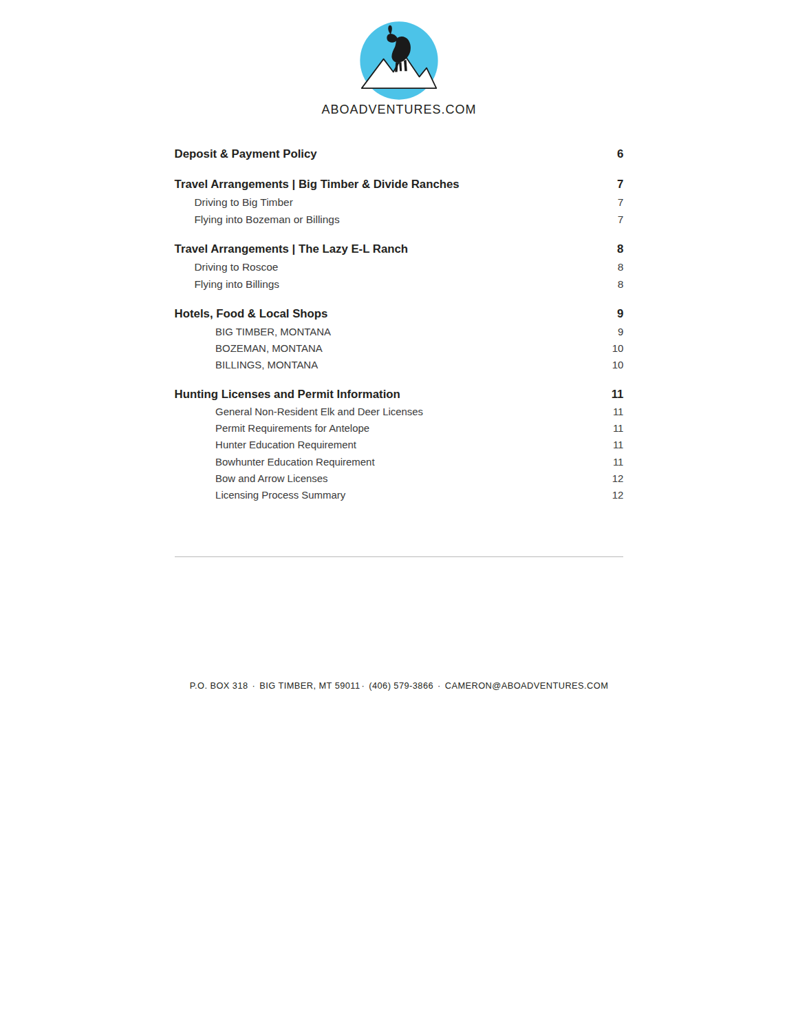ABOADVENTURES.COM
Deposit & Payment Policy 6
Travel Arrangements | Big Timber & Divide Ranches 7
Driving to Big Timber 7
Flying into Bozeman or Billings 7
Travel Arrangements | The Lazy E-L Ranch 8
Driving to Roscoe 8
Flying into Billings 8
Hotels, Food & Local Shops 9
BIG TIMBER, MONTANA 9
BOZEMAN, MONTANA 10
BILLINGS, MONTANA 10
Hunting Licenses and Permit Information 11
General Non-Resident Elk and Deer Licenses 11
Permit Requirements for Antelope 11
Hunter Education Requirement 11
Bowhunter Education Requirement 11
Bow and Arrow Licenses 12
Licensing Process Summary 12
P.O. BOX 318 · BIG TIMBER, MT 59011· (406) 579-3866 · CAMERON@ABOADVENTURES.COM